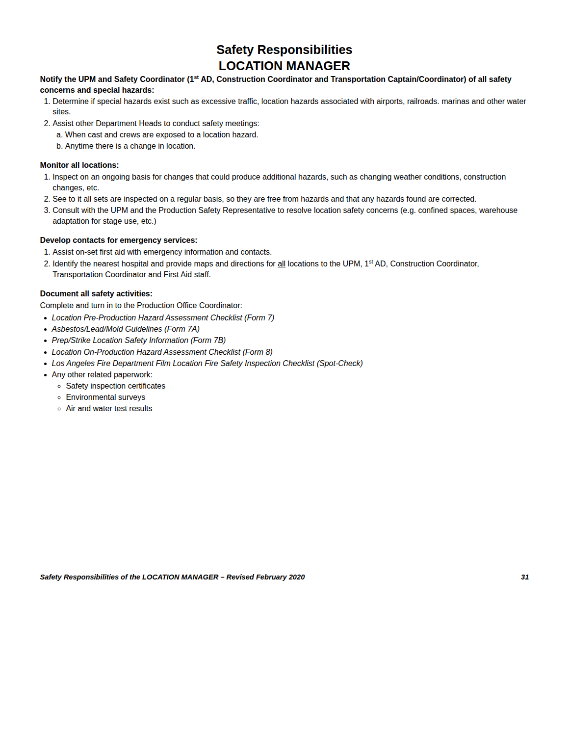Safety ResponsibilitiesLOCATION MANAGER
Notify the UPM and Safety Coordinator (1st AD, Construction Coordinator and Transportation Captain/Coordinator) of all safety concerns and special hazards:
Determine if special hazards exist such as excessive traffic, location hazards associated with airports, railroads. marinas and other water sites.
Assist other Department Heads to conduct safety meetings:
When cast and crews are exposed to a location hazard.
Anytime there is a change in location.
Monitor all locations:
Inspect on an ongoing basis for changes that could produce additional hazards, such as changing weather conditions, construction changes, etc.
See to it all sets are inspected on a regular basis, so they are free from hazards and that any hazards found are corrected.
Consult with the UPM and the Production Safety Representative to resolve location safety concerns (e.g. confined spaces, warehouse adaptation for stage use, etc.)
Develop contacts for emergency services:
Assist on-set first aid with emergency information and contacts.
Identify the nearest hospital and provide maps and directions for all locations to the UPM, 1st AD, Construction Coordinator, Transportation Coordinator and First Aid staff.
Document all safety activities:
Complete and turn in to the Production Office Coordinator:
Location Pre-Production Hazard Assessment Checklist (Form 7)
Asbestos/Lead/Mold Guidelines (Form 7A)
Prep/Strike Location Safety Information (Form 7B)
Location On-Production Hazard Assessment Checklist (Form 8)
Los Angeles Fire Department Film Location Fire Safety Inspection Checklist (Spot-Check)
Any other related paperwork:
Safety inspection certificates
Environmental surveys
Air and water test results
Safety Responsibilities of the LOCATION MANAGER – Revised February 2020 31